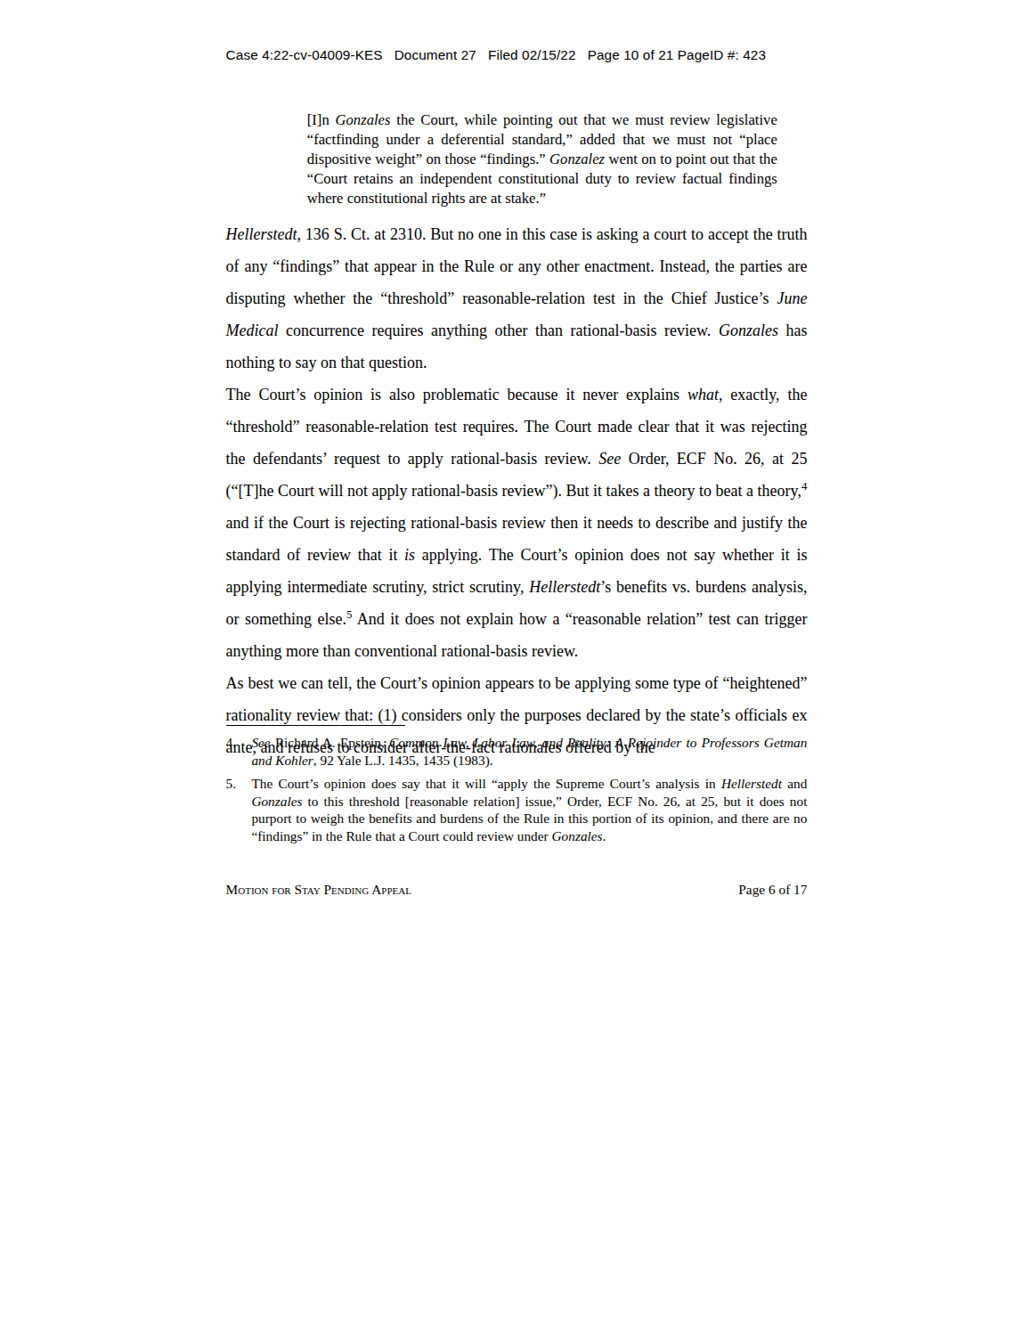Case 4:22-cv-04009-KES Document 27 Filed 02/15/22 Page 10 of 21 PageID #: 423
[I]n Gonzales the Court, while pointing out that we must review legislative “factfinding under a deferential standard,” added that we must not “place dispositive weight” on those “findings.” Gonzalez went on to point out that the “Court retains an independent constitutional duty to review factual findings where constitutional rights are at stake.”
Hellerstedt, 136 S. Ct. at 2310. But no one in this case is asking a court to accept the truth of any “findings” that appear in the Rule or any other enactment. Instead, the parties are disputing whether the “threshold” reasonable-relation test in the Chief Justice’s June Medical concurrence requires anything other than rational-basis review. Gonzales has nothing to say on that question.
The Court’s opinion is also problematic because it never explains what, exactly, the “threshold” reasonable-relation test requires. The Court made clear that it was rejecting the defendants’ request to apply rational-basis review. See Order, ECF No. 26, at 25 (“[T]he Court will not apply rational-basis review”). But it takes a theory to beat a theory,4 and if the Court is rejecting rational-basis review then it needs to describe and justify the standard of review that it is applying. The Court’s opinion does not say whether it is applying intermediate scrutiny, strict scrutiny, Hellerstedt’s benefits vs. burdens analysis, or something else.5 And it does not explain how a “reasonable relation” test can trigger anything more than conventional rational-basis review.
As best we can tell, the Court’s opinion appears to be applying some type of “heightened” rationality review that: (1) considers only the purposes declared by the state’s officials ex ante, and refuses to consider after-the-fact rationales offered by the
4.
See Richard A. Epstein, Common Law, Labor Law, and Reality: A Rejoinder to Professors Getman and Kohler, 92 Yale L.J. 1435, 1435 (1983).
5.
The Court’s opinion does say that it will “apply the Supreme Court’s analysis in Hellerstedt and Gonzales to this threshold [reasonable relation] issue,” Order, ECF No. 26, at 25, but it does not purport to weigh the benefits and burdens of the Rule in this portion of its opinion, and there are no “findings” in the Rule that a Court could review under Gonzales.
Motion for Stay Pending Appeal
Page 6 of 17